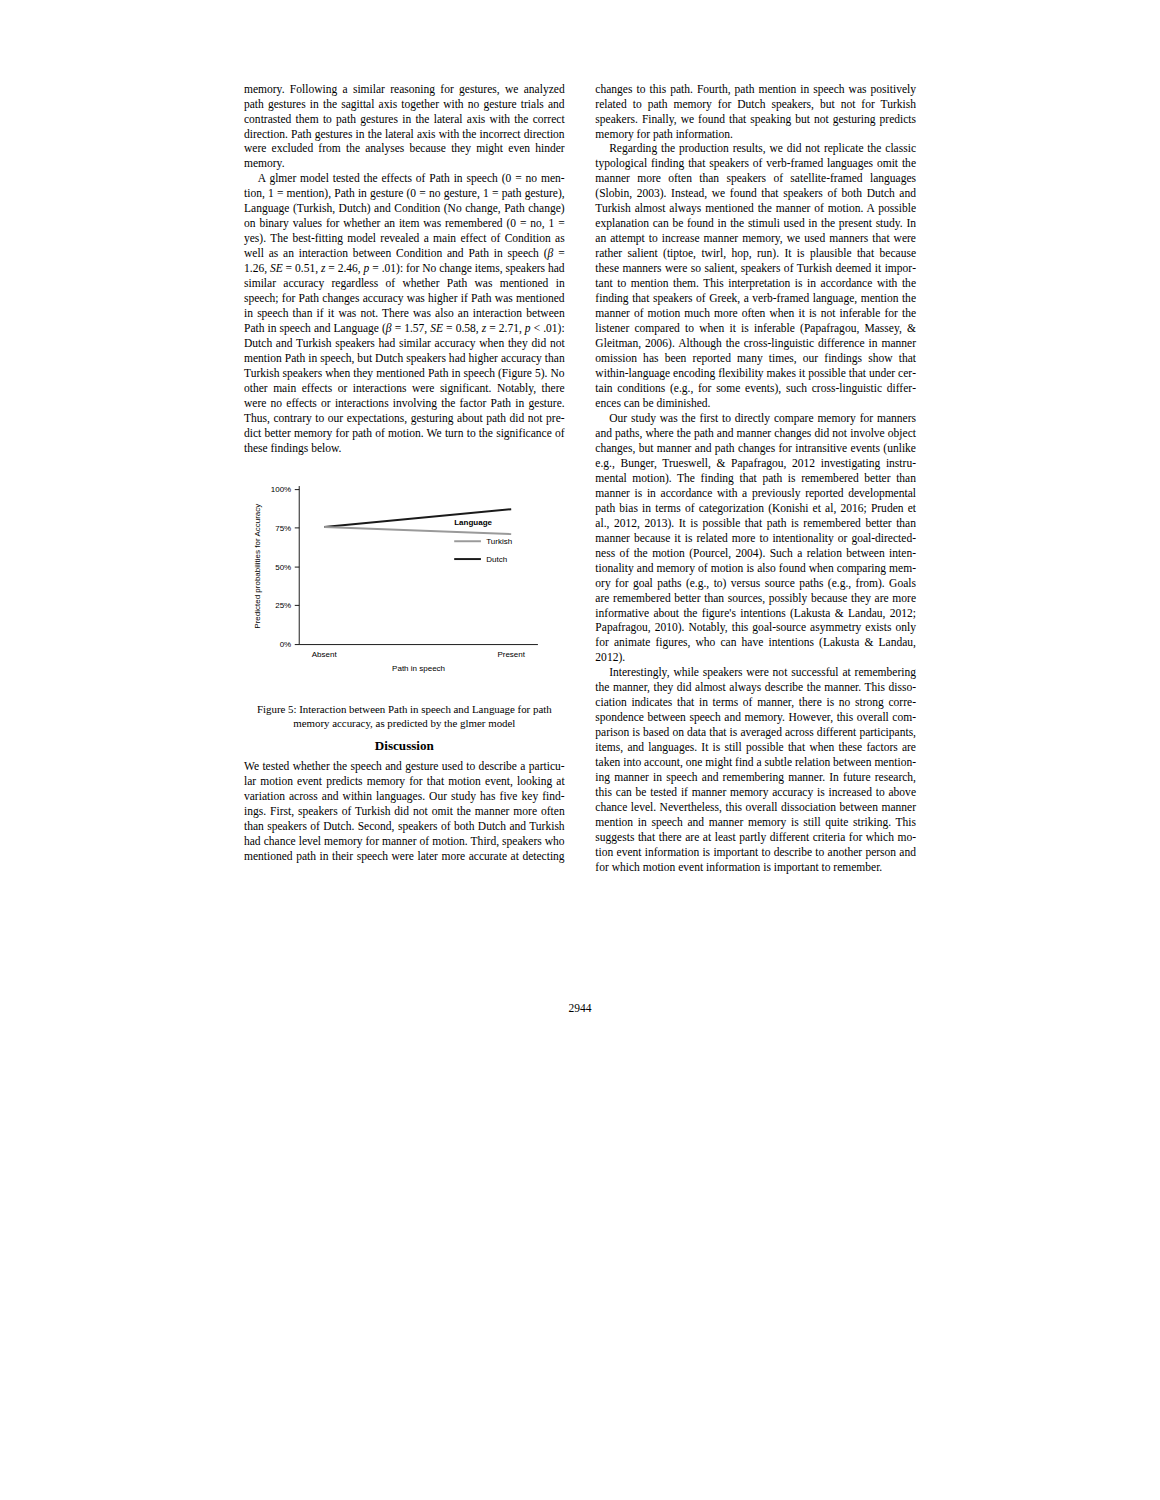memory. Following a similar reasoning for gestures, we analyzed path gestures in the sagittal axis together with no gesture trials and contrasted them to path gestures in the lateral axis with the correct direction. Path gestures in the lateral axis with the incorrect direction were excluded from the analyses because they might even hinder memory.
A glmer model tested the effects of Path in speech (0 = no mention, 1 = mention), Path in gesture (0 = no gesture, 1 = path gesture), Language (Turkish, Dutch) and Condition (No change, Path change) on binary values for whether an item was remembered (0 = no, 1 = yes). The best-fitting model revealed a main effect of Condition as well as an interaction between Condition and Path in speech (β = 1.26, SE = 0.51, z = 2.46, p = .01): for No change items, speakers had similar accuracy regardless of whether Path was mentioned in speech; for Path changes accuracy was higher if Path was mentioned in speech than if it was not. There was also an interaction between Path in speech and Language (β = 1.57, SE = 0.58, z = 2.71, p < .01): Dutch and Turkish speakers had similar accuracy when they did not mention Path in speech, but Dutch speakers had higher accuracy than Turkish speakers when they mentioned Path in speech (Figure 5). No other main effects or interactions were significant. Notably, there were no effects or interactions involving the factor Path in gesture. Thus, contrary to our expectations, gesturing about path did not predict better memory for path of motion. We turn to the significance of these findings below.
100% 75% 50% 25% 0% Predicted probabilities for Accuracy Absent Present Path in speech Language Turkish Dutch
Figure 5: Interaction between Path in speech and Language for path memory accuracy, as predicted by the glmer model
Discussion
We tested whether the speech and gesture used to describe a particular motion event predicts memory for that motion event, looking at variation across and within languages. Our study has five key findings. First, speakers of Turkish did not omit the manner more often than speakers of Dutch. Second, speakers of both Dutch and Turkish had chance level memory for manner of motion. Third, speakers who mentioned path in their speech were later more accurate at detecting changes to this path. Fourth, path mention in speech was positively related to path memory for Dutch speakers, but not for Turkish speakers. Finally, we found that speaking but not gesturing predicts memory for path information.
Regarding the production results, we did not replicate the classic typological finding that speakers of verb-framed languages omit the manner more often than speakers of satellite-framed languages (Slobin, 2003). Instead, we found that speakers of both Dutch and Turkish almost always mentioned the manner of motion. A possible explanation can be found in the stimuli used in the present study. In an attempt to increase manner memory, we used manners that were rather salient (tiptoe, twirl, hop, run). It is plausible that because these manners were so salient, speakers of Turkish deemed it important to mention them. This interpretation is in accordance with the finding that speakers of Greek, a verb-framed language, mention the manner of motion much more often when it is not inferable for the listener compared to when it is inferable (Papafragou, Massey, & Gleitman, 2006). Although the cross-linguistic difference in manner omission has been reported many times, our findings show that within-language encoding flexibility makes it possible that under certain conditions (e.g., for some events), such cross-linguistic differences can be diminished.
Our study was the first to directly compare memory for manners and paths, where the path and manner changes did not involve object changes, but manner and path changes for intransitive events (unlike e.g., Bunger, Trueswell, & Papafragou, 2012 investigating instrumental motion). The finding that path is remembered better than manner is in accordance with a previously reported developmental path bias in terms of categorization (Konishi et al, 2016; Pruden et al., 2012, 2013). It is possible that path is remembered better than manner because it is related more to intentionality or goal-directedness of the motion (Pourcel, 2004). Such a relation between intentionality and memory of motion is also found when comparing memory for goal paths (e.g., to) versus source paths (e.g., from). Goals are remembered better than sources, possibly because they are more informative about the figure's intentions (Lakusta & Landau, 2012; Papafragou, 2010). Notably, this goal-source asymmetry exists only for animate figures, who can have intentions (Lakusta & Landau, 2012).
Interestingly, while speakers were not successful at remembering the manner, they did almost always describe the manner. This dissociation indicates that in terms of manner, there is no strong correspondence between speech and memory. However, this overall comparison is based on data that is averaged across different participants, items, and languages. It is still possible that when these factors are taken into account, one might find a subtle relation between mentioning manner in speech and remembering manner. In future research, this can be tested if manner memory accuracy is increased to above chance level. Nevertheless, this overall dissociation between manner mention in speech and manner memory is still quite striking. This suggests that there are at least partly different criteria for which motion event information is important to describe to another person and for which motion event information is important to remember.
2944